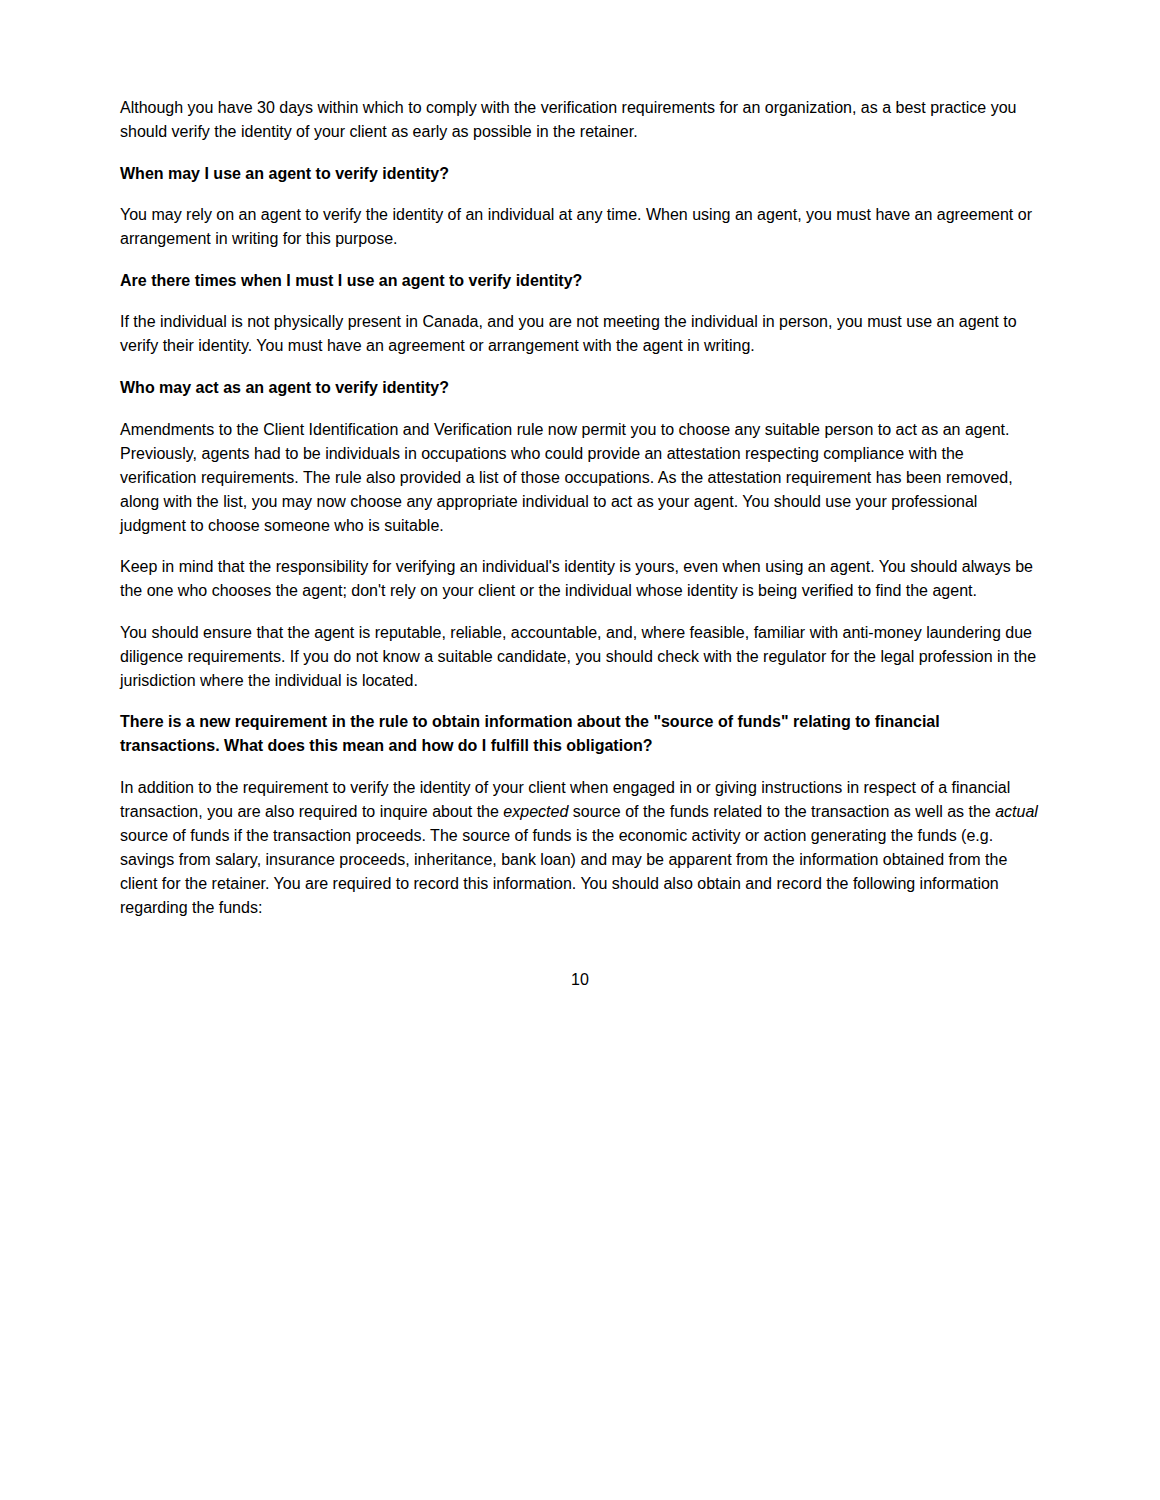Although you have 30 days within which to comply with the verification requirements for an organization, as a best practice you should verify the identity of your client as early as possible in the retainer.
When may I use an agent to verify identity?
You may rely on an agent to verify the identity of an individual at any time. When using an agent, you must have an agreement or arrangement in writing for this purpose.
Are there times when I must I use an agent to verify identity?
If the individual is not physically present in Canada, and you are not meeting the individual in person, you must use an agent to verify their identity. You must have an agreement or arrangement with the agent in writing.
Who may act as an agent to verify identity?
Amendments to the Client Identification and Verification rule now permit you to choose any suitable person to act as an agent. Previously, agents had to be individuals in occupations who could provide an attestation respecting compliance with the verification requirements. The rule also provided a list of those occupations. As the attestation requirement has been removed, along with the list, you may now choose any appropriate individual to act as your agent. You should use your professional judgment to choose someone who is suitable.
Keep in mind that the responsibility for verifying an individual's identity is yours, even when using an agent. You should always be the one who chooses the agent; don't rely on your client or the individual whose identity is being verified to find the agent.
You should ensure that the agent is reputable, reliable, accountable, and, where feasible, familiar with anti-money laundering due diligence requirements. If you do not know a suitable candidate, you should check with the regulator for the legal profession in the jurisdiction where the individual is located.
There is a new requirement in the rule to obtain information about the "source of funds" relating to financial transactions. What does this mean and how do I fulfill this obligation?
In addition to the requirement to verify the identity of your client when engaged in or giving instructions in respect of a financial transaction, you are also required to inquire about the expected source of the funds related to the transaction as well as the actual source of funds if the transaction proceeds. The source of funds is the economic activity or action generating the funds (e.g. savings from salary, insurance proceeds, inheritance, bank loan) and may be apparent from the information obtained from the client for the retainer. You are required to record this information. You should also obtain and record the following information regarding the funds:
10